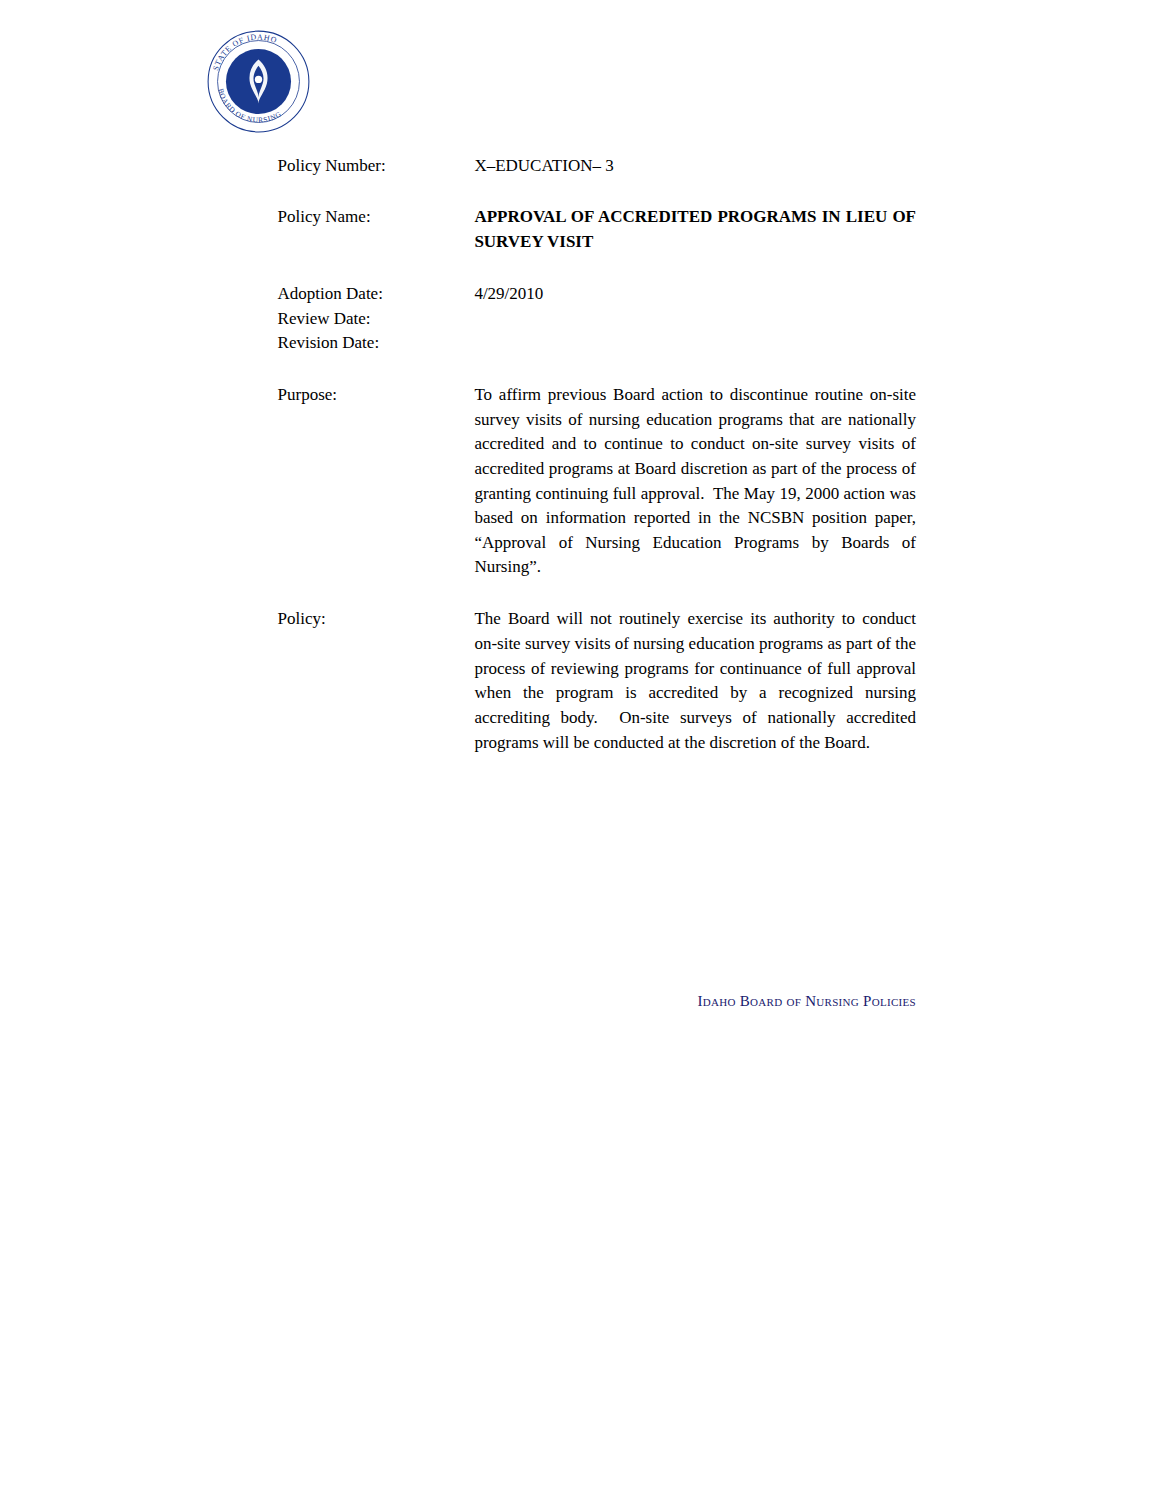STATE OF IDAHO BOARD OF NURSING
| Policy Number: | X–EDUCATION– 3 |
| Policy Name: | APPROVAL OF ACCREDITED PROGRAMS IN LIEU OF SURVEY VISIT |
| Adoption Date: Review Date: Revision Date: | 4/29/2010 |
| Purpose: | To affirm previous Board action to discontinue routine on-site survey visits of nursing education programs that are nationally accredited and to continue to conduct on-site survey visits of accredited programs at Board discretion as part of the process of granting continuing full approval. The May 19, 2000 action was based on information reported in the NCSBN position paper, “Approval of Nursing Education Programs by Boards of Nursing”. |
| Policy: | The Board will not routinely exercise its authority to conduct on-site survey visits of nursing education programs as part of the process of reviewing programs for continuance of full approval when the program is accredited by a recognized nursing accrediting body. On-site surveys of nationally accredited programs will be conducted at the discretion of the Board. |
Idaho Board of Nursing Policies